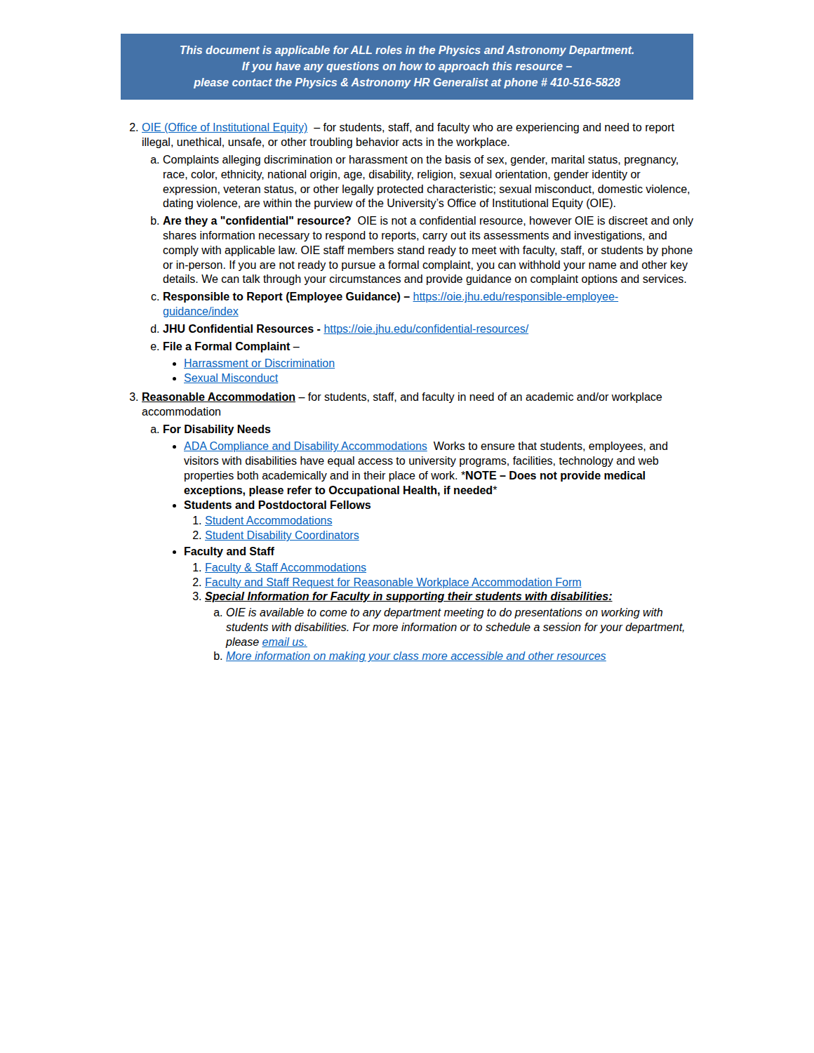This document is applicable for ALL roles in the Physics and Astronomy Department.
If you have any questions on how to approach this resource –
please contact the Physics & Astronomy HR Generalist at phone # 410-516-5828
OIE (Office of Institutional Equity) – for students, staff, and faculty who are experiencing and need to report illegal, unethical, unsafe, or other troubling behavior acts in the workplace.
Complaints alleging discrimination or harassment on the basis of sex, gender, marital status, pregnancy, race, color, ethnicity, national origin, age, disability, religion, sexual orientation, gender identity or expression, veteran status, or other legally protected characteristic; sexual misconduct, domestic violence, dating violence, are within the purview of the University’s Office of Institutional Equity (OIE).
Are they a "confidential" resource? OIE is not a confidential resource, however OIE is discreet and only shares information necessary to respond to reports, carry out its assessments and investigations, and comply with applicable law. OIE staff members stand ready to meet with faculty, staff, or students by phone or in-person. If you are not ready to pursue a formal complaint, you can withhold your name and other key details. We can talk through your circumstances and provide guidance on complaint options and services.
Responsible to Report (Employee Guidance) – https://oie.jhu.edu/responsible-employee-guidance/index
JHU Confidential Resources - https://oie.jhu.edu/confidential-resources/
File a Formal Complaint –
Harrassment or Discrimination
Sexual Misconduct
Reasonable Accommodation – for students, staff, and faculty in need of an academic and/or workplace accommodation
For Disability Needs
ADA Compliance and Disability Accommodations Works to ensure that students, employees, and visitors with disabilities have equal access to university programs, facilities, technology and web properties both academically and in their place of work. *NOTE – Does not provide medical exceptions, please refer to Occupational Health, if needed*
Students and Postdoctoral Fellows
Student Accommodations
Student Disability Coordinators
Faculty and Staff
Faculty & Staff Accommodations
Faculty and Staff Request for Reasonable Workplace Accommodation Form
Special Information for Faculty in supporting their students with disabilities:
OIE is available to come to any department meeting to do presentations on working with students with disabilities. For more information or to schedule a session for your department, please email us.
More information on making your class more accessible and other resources